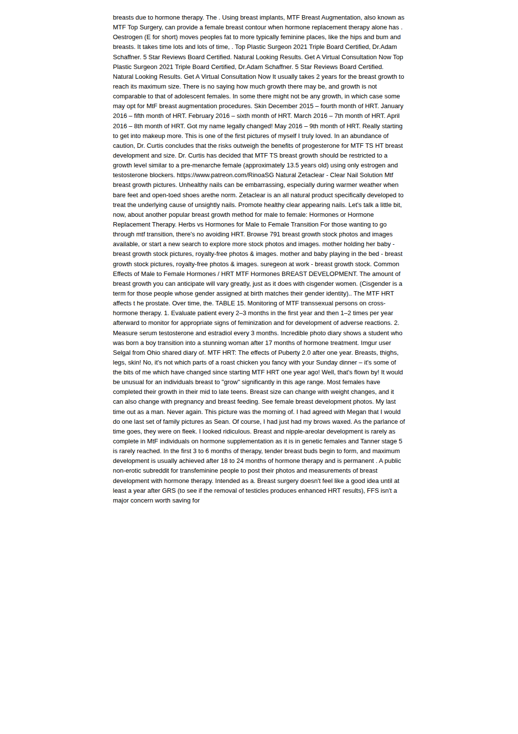breasts due to hormone therapy. The . Using breast implants, MTF Breast Augmentation, also known as MTF Top Surgery, can provide a female breast contour when hormone replacement therapy alone has . Oestrogen (E for short) moves peoples fat to more typically feminine places, like the hips and bum and breasts. It takes time lots and lots of time, . Top Plastic Surgeon 2021 Triple Board Certified, Dr.Adam Schaffner. 5 Star Reviews Board Certified. Natural Looking Results. Get A Virtual Consultation Now Top Plastic Surgeon 2021 Triple Board Certified, Dr.Adam Schaffner. 5 Star Reviews Board Certified. Natural Looking Results. Get A Virtual Consultation Now It usually takes 2 years for the breast growth to reach its maximum size. There is no saying how much growth there may be, and growth is not comparable to that of adolescent females. In some there might not be any growth, in which case some may opt for MtF breast augmentation procedures. Skin December 2015 – fourth month of HRT. January 2016 – fifth month of HRT. February 2016 – sixth month of HRT. March 2016 – 7th month of HRT. April 2016 – 8th month of HRT. Got my name legally changed! May 2016 – 9th month of HRT. Really starting to get into makeup more. This is one of the first pictures of myself I truly loved. In an abundance of caution, Dr. Curtis concludes that the risks outweigh the benefits of progesterone for MTF TS HT breast development and size. Dr. Curtis has decided that MTF TS breast growth should be restricted to a growth level similar to a pre-menarche female (approximately 13.5 years old) using only estrogen and testosterone blockers. https://www.patreon.com/RinoaSG Natural Zetaclear - Clear Nail Solution Mtf breast growth pictures. Unhealthy nails can be embarrassing, especially during warmer weather when bare feet and open-toed shoes arethe norm. Zetaclear is an all natural product specifically developed to treat the underlying cause of unsightly nails. Promote healthy clear appearing nails. Let's talk a little bit, now, about another popular breast growth method for male to female: Hormones or Hormone Replacement Therapy. Herbs vs Hormones for Male to Female Transition For those wanting to go through mtf transition, there's no avoiding HRT. Browse 791 breast growth stock photos and images available, or start a new search to explore more stock photos and images. mother holding her baby - breast growth stock pictures, royalty-free photos & images. mother and baby playing in the bed - breast growth stock pictures, royalty-free photos & images. suregeon at work - breast growth stock. Common Effects of Male to Female Hormones / HRT MTF Hormones BREAST DEVELOPMENT. The amount of breast growth you can anticipate will vary greatly, just as it does with cisgender women. (Cisgender is a term for those people whose gender assigned at birth matches their gender identity).. The MTF HRT affects t he prostate. Over time, the. TABLE 15. Monitoring of MTF transsexual persons on cross-hormone therapy. 1. Evaluate patient every 2–3 months in the first year and then 1–2 times per year afterward to monitor for appropriate signs of feminization and for development of adverse reactions. 2. Measure serum testosterone and estradiol every 3 months. Incredible photo diary shows a student who was born a boy transition into a stunning woman after 17 months of hormone treatment. Imgur user Selgal from Ohio shared diary of. MTF HRT: The effects of Puberty 2.0 after one year. Breasts, thighs, legs, skin! No, it's not which parts of a roast chicken you fancy with your Sunday dinner – it's some of the bits of me which have changed since starting MTF HRT one year ago! Well, that's flown by! It would be unusual for an individuals breast to "grow" significantly in this age range. Most females have completed their growth in their mid to late teens. Breast size can change with weight changes, and it can also change with pregnancy and breast feeding. See female breast development photos. My last time out as a man. Never again. This picture was the morning of. I had agreed with Megan that I would do one last set of family pictures as Sean. Of course, I had just had my brows waxed. As the parlance of time goes, they were on fleek. I looked ridiculous. Breast and nipple-areolar development is rarely as complete in MtF individuals on hormone supplementation as it is in genetic females and Tanner stage 5 is rarely reached. In the first 3 to 6 months of therapy, tender breast buds begin to form, and maximum development is usually achieved after 18 to 24 months of hormone therapy and is permanent . A public non-erotic subreddit for transfeminine people to post their photos and measurements of breast development with hormone therapy. Intended as a. Breast surgery doesn't feel like a good idea until at least a year after GRS (to see if the removal of testicles produces enhanced HRT results), FFS isn't a major concern worth saving for